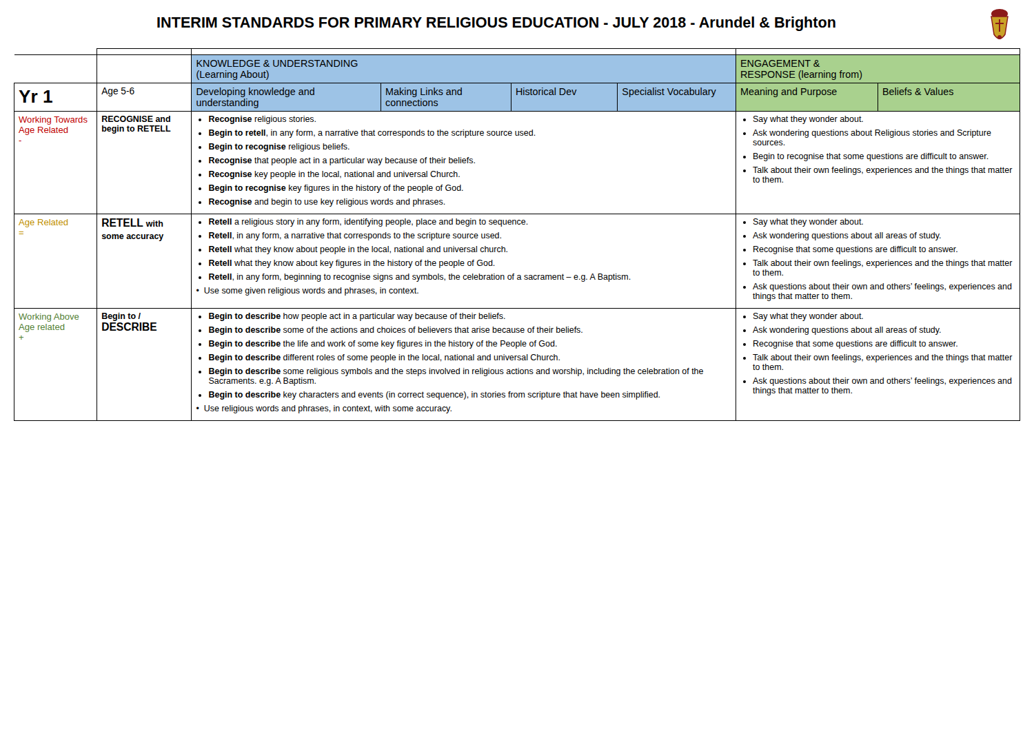INTERIM STANDARDS FOR PRIMARY RELIGIOUS EDUCATION - JULY 2018 - Arundel & Brighton
| | | KNOWLEDGE & UNDERSTANDING (Learning About) | ENGAGEMENT & RESPONSE (learning from) |
| Yr 1 | Age 5-6 | Developing knowledge and understanding | Making Links and connections | Historical Dev | Specialist Vocabulary | Meaning and Purpose | Beliefs & Values |
| Working Towards Age Related - | RECOGNISE and begin to RETELL | Recognise religious stories. Begin to retell , in any form, a narrative that corresponds to the scripture source used. Begin to recognise religious beliefs. Recognise that people act in a particular way because of their beliefs. Recognise key people in the local, national and universal Church. Begin to recognise key figures in the history of the people of God. Recognise and begin to use key religious words and phrases. | Say what they wonder about. Ask wondering questions about Religious stories and Scripture sources. Begin to recognise that some questions are difficult to answer. Talk about their own feelings, experiences and the things that matter to them. |
| Age Related = | RETELL with some accuracy | Retell a religious story in any form, identifying people, place and begin to sequence. Retell , in any form, a narrative that corresponds to the scripture source used. Retell what they know about people in the local, national and universal church. Retell what they know about key figures in the history of the people of God. Retell , in any form, beginning to recognise signs and symbols, the celebration of a sacrament – e.g. A Baptism. • Use some given religious words and phrases, in context. | Say what they wonder about. Ask wondering questions about all areas of study. Recognise that some questions are difficult to answer. Talk about their own feelings, experiences and the things that matter to them. Ask questions about their own and others’ feelings, experiences and things that matter to them. |
| Working Above Age related + | Begin to / DESCRIBE | Begin to describe how people act in a particular way because of their beliefs. Begin to describe some of the actions and choices of believers that arise because of their beliefs. Begin to describe the life and work of some key figures in the history of the People of God. Begin to describe different roles of some people in the local, national and universal Church. Begin to describe some religious symbols and the steps involved in religious actions and worship, including the celebration of the Sacraments. e.g. A Baptism. Begin to describe key characters and events (in correct sequence), in stories from scripture that have been simplified. • Use religious words and phrases, in context, with some accuracy. | Say what they wonder about. Ask wondering questions about all areas of study. Recognise that some questions are difficult to answer. Talk about their own feelings, experiences and the things that matter to them. Ask questions about their own and others’ feelings, experiences and things that matter to them. |